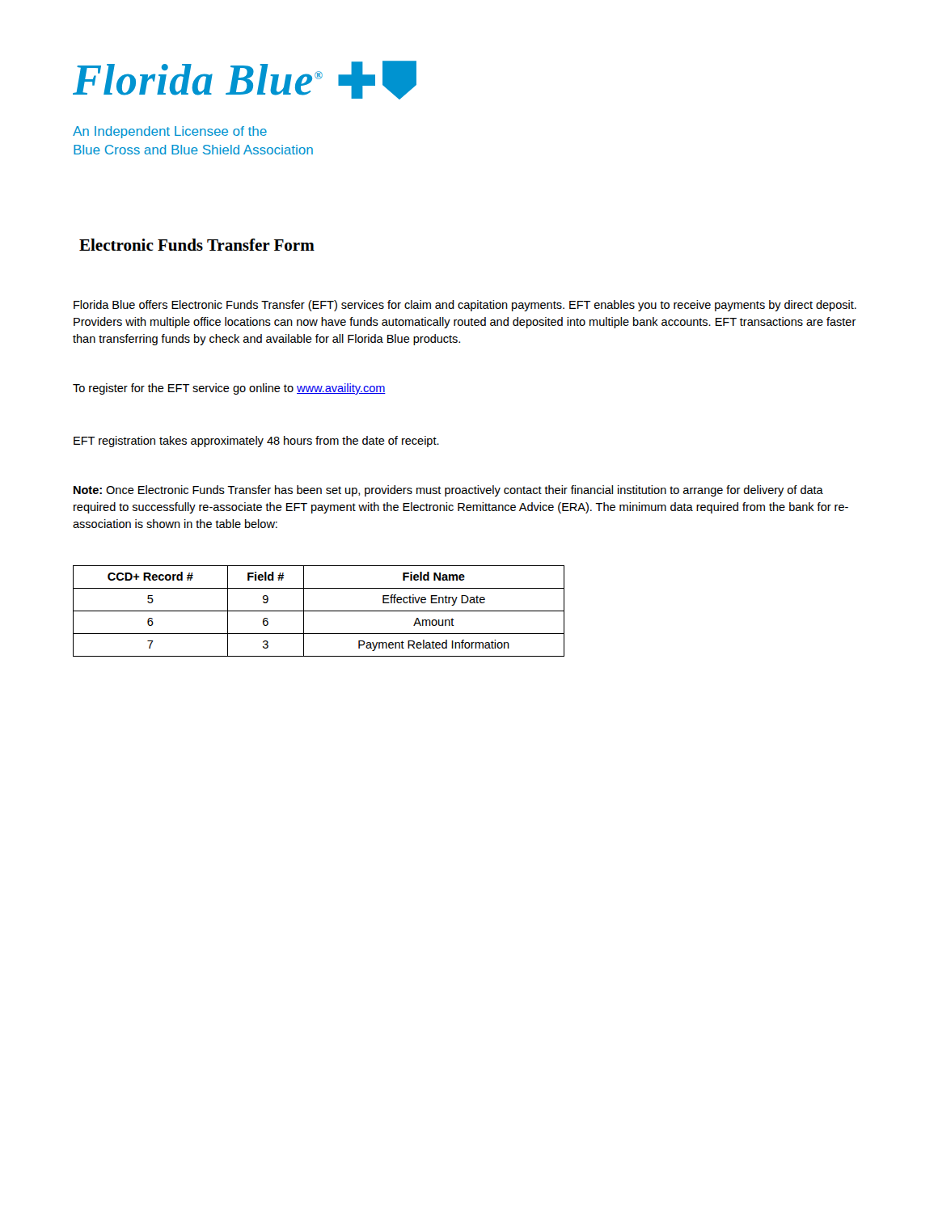Florida Blue®
An Independent Licensee of the
Blue Cross and Blue Shield Association
Electronic Funds Transfer Form
Florida Blue offers Electronic Funds Transfer (EFT) services for claim and capitation payments. EFT enables you to receive payments by direct deposit. Providers with multiple office locations can now have funds automatically routed and deposited into multiple bank accounts. EFT transactions are faster than transferring funds by check and available for all Florida Blue products.
To register for the EFT service go online to www.availity.com
EFT registration takes approximately 48 hours from the date of receipt.
Note: Once Electronic Funds Transfer has been set up, providers must proactively contact their financial institution to arrange for delivery of data required to successfully re-associate the EFT payment with the Electronic Remittance Advice (ERA). The minimum data required from the bank for re-association is shown in the table below:
| CCD+ Record # | Field # | Field Name |
| --- | --- | --- |
| 5 | 9 | Effective Entry Date |
| 6 | 6 | Amount |
| 7 | 3 | Payment Related Information |